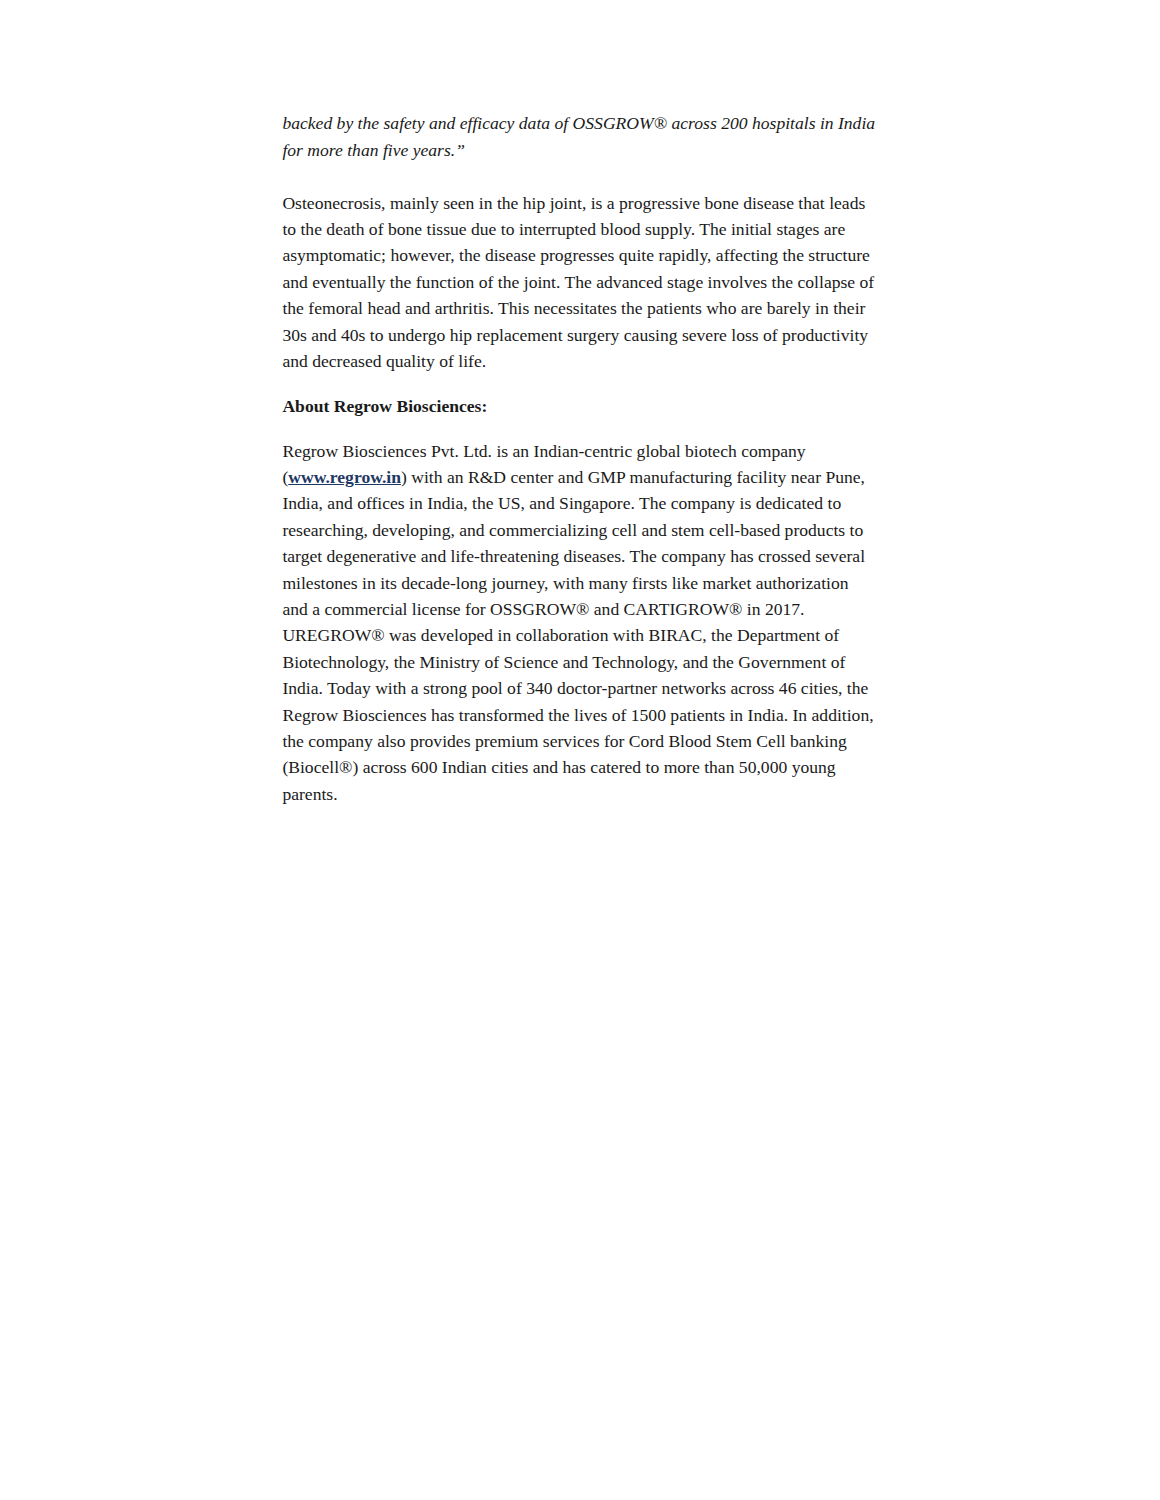backed by the safety and efficacy data of OSSGROW® across 200 hospitals in India for more than five years.”
Osteonecrosis, mainly seen in the hip joint, is a progressive bone disease that leads to the death of bone tissue due to interrupted blood supply. The initial stages are asymptomatic; however, the disease progresses quite rapidly, affecting the structure and eventually the function of the joint. The advanced stage involves the collapse of the femoral head and arthritis. This necessitates the patients who are barely in their 30s and 40s to undergo hip replacement surgery causing severe loss of productivity and decreased quality of life.
About Regrow Biosciences:
Regrow Biosciences Pvt. Ltd. is an Indian-centric global biotech company (www.regrow.in) with an R&D center and GMP manufacturing facility near Pune, India, and offices in India, the US, and Singapore. The company is dedicated to researching, developing, and commercializing cell and stem cell-based products to target degenerative and life-threatening diseases. The company has crossed several milestones in its decade-long journey, with many firsts like market authorization and a commercial license for OSSGROW® and CARTIGROW® in 2017. UREGROW® was developed in collaboration with BIRAC, the Department of Biotechnology, the Ministry of Science and Technology, and the Government of India. Today with a strong pool of 340 doctor-partner networks across 46 cities, the Regrow Biosciences has transformed the lives of 1500 patients in India. In addition, the company also provides premium services for Cord Blood Stem Cell banking (Biocell®) across 600 Indian cities and has catered to more than 50,000 young parents.